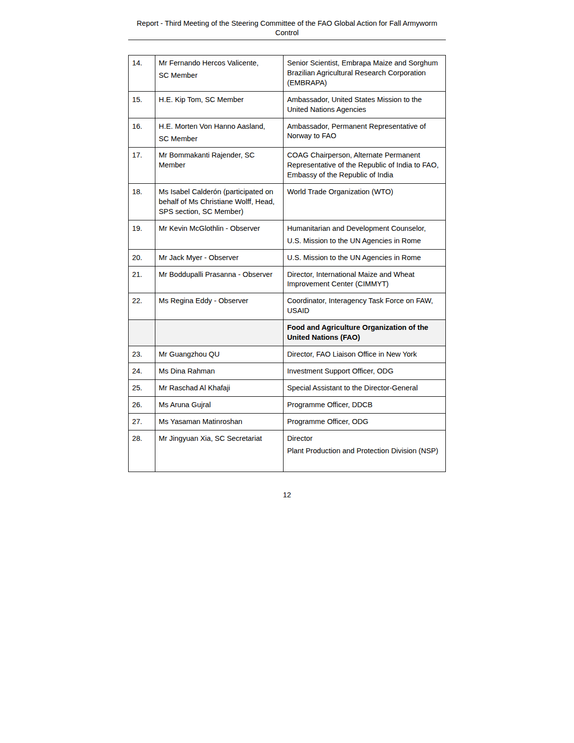Report - Third Meeting of the Steering Committee of the FAO Global Action for Fall Armyworm Control
| 14. | Mr Fernando Hercos Valicente, SC Member | Senior Scientist, Embrapa Maize and Sorghum Brazilian Agricultural Research Corporation (EMBRAPA) |
| 15. | H.E. Kip Tom, SC Member | Ambassador, United States Mission to the United Nations Agencies |
| 16. | H.E. Morten Von Hanno Aasland, SC Member | Ambassador, Permanent Representative of Norway to FAO |
| 17. | Mr Bommakanti Rajender, SC Member | COAG Chairperson, Alternate Permanent Representative of the Republic of India to FAO, Embassy of the Republic of India |
| 18. | Ms Isabel Calderón (participated on behalf of Ms Christiane Wolff, Head, SPS section, SC Member) | World Trade Organization (WTO) |
| 19. | Mr Kevin McGlothlin - Observer | Humanitarian and Development Counselor, U.S. Mission to the UN Agencies in Rome |
| 20. | Mr Jack Myer - Observer | U.S. Mission to the UN Agencies in Rome |
| 21. | Mr Boddupalli Prasanna - Observer | Director, International Maize and Wheat Improvement Center (CIMMYT) |
| 22. | Ms Regina Eddy - Observer | Coordinator, Interagency Task Force on FAW, USAID |
| | | Food and Agriculture Organization of the United Nations (FAO) |
| 23. | Mr Guangzhou QU | Director, FAO Liaison Office in New York |
| 24. | Ms Dina Rahman | Investment Support Officer, ODG |
| 25. | Mr Raschad Al Khafaji | Special Assistant to the Director-General |
| 26. | Ms Aruna Gujral | Programme Officer, DDCB |
| 27. | Ms Yasaman Matinroshan | Programme Officer, ODG |
| 28. | Mr Jingyuan Xia, SC Secretariat | Director Plant Production and Protection Division (NSP) |
12